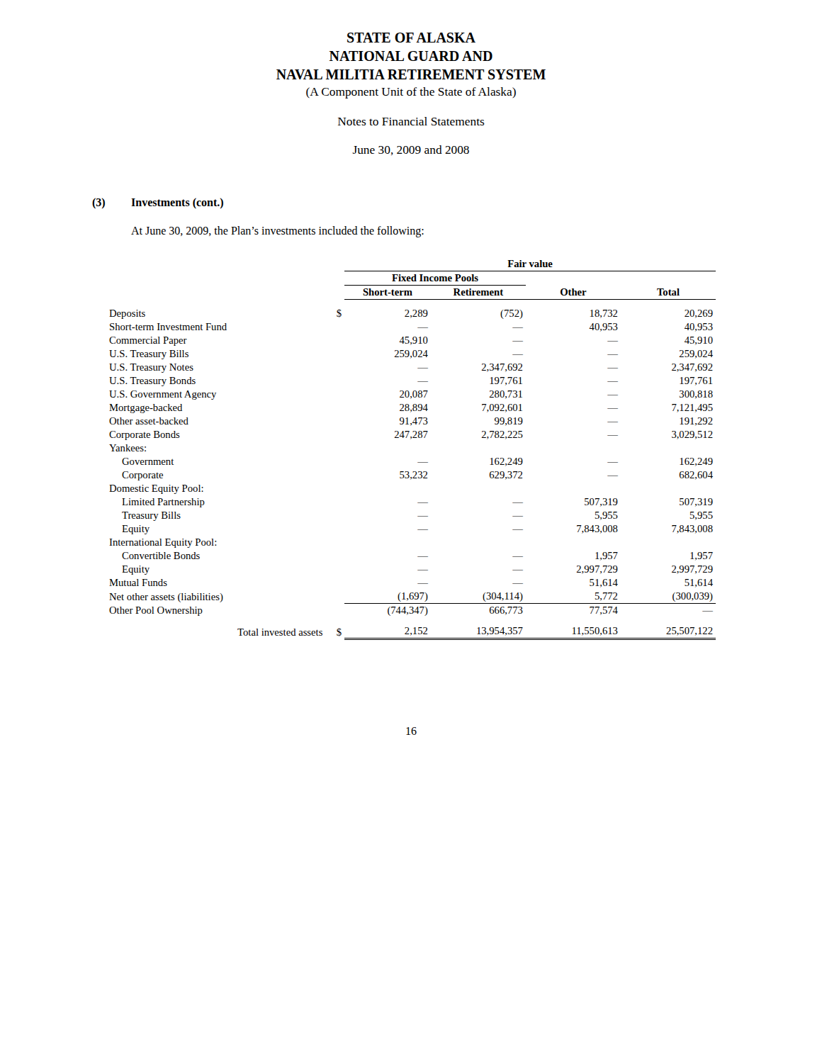STATE OF ALASKA
NATIONAL GUARD AND
NAVAL MILITIA RETIREMENT SYSTEM
(A Component Unit of the State of Alaska)
Notes to Financial Statements
June 30, 2009 and 2008
(3) Investments (cont.)
At June 30, 2009, the Plan’s investments included the following:
| | | Fair value |
| | | Fixed Income Pools | | |
| | | Short-term | Retirement | Other | Total |
| Deposits | $ | 2,289 | (752) | 18,732 | 20,269 |
| Short-term Investment Fund | | — | — | 40,953 | 40,953 |
| Commercial Paper | | 45,910 | — | — | 45,910 |
| U.S. Treasury Bills | | 259,024 | — | — | 259,024 |
| U.S. Treasury Notes | | — | 2,347,692 | — | 2,347,692 |
| U.S. Treasury Bonds | | — | 197,761 | — | 197,761 |
| U.S. Government Agency | | 20,087 | 280,731 | — | 300,818 |
| Mortgage-backed | | 28,894 | 7,092,601 | — | 7,121,495 |
| Other asset-backed | | 91,473 | 99,819 | — | 191,292 |
| Corporate Bonds | | 247,287 | 2,782,225 | — | 3,029,512 |
| Yankees: | | | | | |
| Government | | — | 162,249 | — | 162,249 |
| Corporate | | 53,232 | 629,372 | — | 682,604 |
| Domestic Equity Pool: | | | | | |
| Limited Partnership | | — | — | 507,319 | 507,319 |
| Treasury Bills | | — | — | 5,955 | 5,955 |
| Equity | | — | — | 7,843,008 | 7,843,008 |
| International Equity Pool: | | | | | |
| Convertible Bonds | | — | — | 1,957 | 1,957 |
| Equity | | — | — | 2,997,729 | 2,997,729 |
| Mutual Funds | | — | — | 51,614 | 51,614 |
| Net other assets (liabilities) | | (1,697) | (304,114) | 5,772 | (300,039) |
| Other Pool Ownership | | (744,347) | 666,773 | 77,574 | — |
| Total invested assets | $ | 2,152 | 13,954,357 | 11,550,613 | 25,507,122 |
16